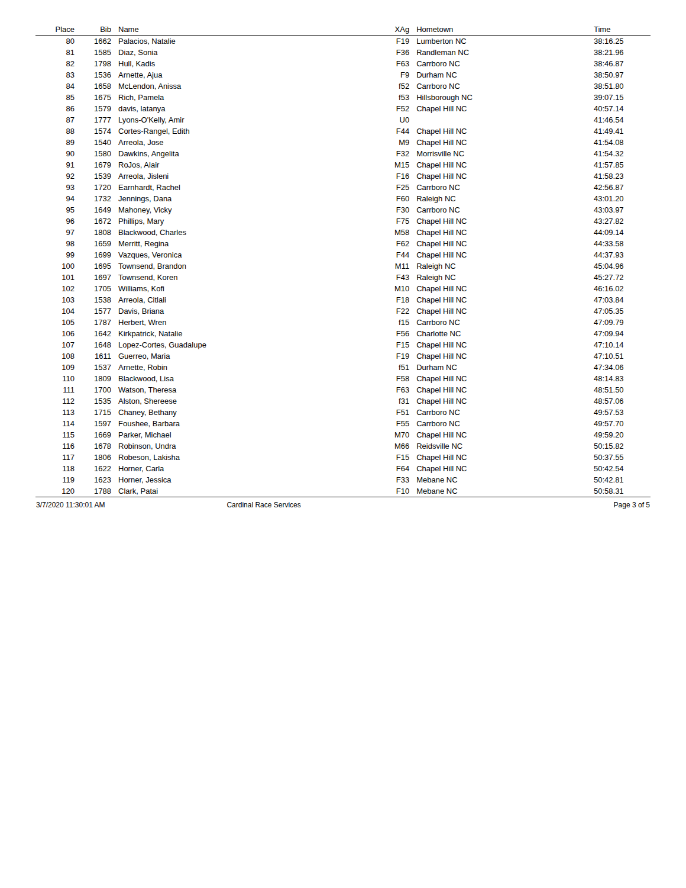| Place | Bib | Name | XAg | Hometown | Time |
| --- | --- | --- | --- | --- | --- |
| 80 | 1662 | Palacios, Natalie | F19 | Lumberton NC | 38:16.25 |
| 81 | 1585 | Diaz, Sonia | F36 | Randleman NC | 38:21.96 |
| 82 | 1798 | Hull, Kadis | F63 | Carrboro NC | 38:46.87 |
| 83 | 1536 | Arnette, Ajua | F9 | Durham NC | 38:50.97 |
| 84 | 1658 | McLendon, Anissa | f52 | Carrboro NC | 38:51.80 |
| 85 | 1675 | Rich, Pamela | f53 | Hillsborough NC | 39:07.15 |
| 86 | 1579 | davis, latanya | F52 | Chapel Hill NC | 40:57.14 |
| 87 | 1777 | Lyons-O'Kelly, Amir | U0 | | 41:46.54 |
| 88 | 1574 | Cortes-Rangel, Edith | F44 | Chapel Hill NC | 41:49.41 |
| 89 | 1540 | Arreola, Jose | M9 | Chapel Hill NC | 41:54.08 |
| 90 | 1580 | Dawkins, Angelita | F32 | Morrisville NC | 41:54.32 |
| 91 | 1679 | RoJos, Alair | M15 | Chapel Hill NC | 41:57.85 |
| 92 | 1539 | Arreola, Jisleni | F16 | Chapel Hill NC | 41:58.23 |
| 93 | 1720 | Earnhardt, Rachel | F25 | Carrboro NC | 42:56.87 |
| 94 | 1732 | Jennings, Dana | F60 | Raleigh NC | 43:01.20 |
| 95 | 1649 | Mahoney, Vicky | F30 | Carrboro NC | 43:03.97 |
| 96 | 1672 | Phillips, Mary | F75 | Chapel Hill NC | 43:27.82 |
| 97 | 1808 | Blackwood, Charles | M58 | Chapel Hill NC | 44:09.14 |
| 98 | 1659 | Merritt, Regina | F62 | Chapel Hill NC | 44:33.58 |
| 99 | 1699 | Vazques, Veronica | F44 | Chapel Hill NC | 44:37.93 |
| 100 | 1695 | Townsend, Brandon | M11 | Raleigh NC | 45:04.96 |
| 101 | 1697 | Townsend, Koren | F43 | Raleigh NC | 45:27.72 |
| 102 | 1705 | Williams, Kofi | M10 | Chapel Hill NC | 46:16.02 |
| 103 | 1538 | Arreola, Citlali | F18 | Chapel Hill NC | 47:03.84 |
| 104 | 1577 | Davis, Briana | F22 | Chapel Hill NC | 47:05.35 |
| 105 | 1787 | Herbert, Wren | f15 | Carrboro NC | 47:09.79 |
| 106 | 1642 | Kirkpatrick, Natalie | F56 | Charlotte NC | 47:09.94 |
| 107 | 1648 | Lopez-Cortes, Guadalupe | F15 | Chapel Hill NC | 47:10.14 |
| 108 | 1611 | Guerreo, Maria | F19 | Chapel Hill NC | 47:10.51 |
| 109 | 1537 | Arnette, Robin | f51 | Durham NC | 47:34.06 |
| 110 | 1809 | Blackwood, Lisa | F58 | Chapel Hill NC | 48:14.83 |
| 111 | 1700 | Watson, Theresa | F63 | Chapel Hill NC | 48:51.50 |
| 112 | 1535 | Alston, Shereese | f31 | Chapel Hill NC | 48:57.06 |
| 113 | 1715 | Chaney, Bethany | F51 | Carrboro NC | 49:57.53 |
| 114 | 1597 | Foushee, Barbara | F55 | Carrboro NC | 49:57.70 |
| 115 | 1669 | Parker, Michael | M70 | Chapel Hill NC | 49:59.20 |
| 116 | 1678 | Robinson, Undra | M66 | Reidsville NC | 50:15.82 |
| 117 | 1806 | Robeson, Lakisha | F15 | Chapel Hill NC | 50:37.55 |
| 118 | 1622 | Horner, Carla | F64 | Chapel Hill NC | 50:42.54 |
| 119 | 1623 | Horner, Jessica | F33 | Mebane NC | 50:42.81 |
| 120 | 1788 | Clark, Patai | F10 | Mebane NC | 50:58.31 |
| 3/7/2020 11:30:01 AM | Cardinal Race Services | Page 3 of 5 |